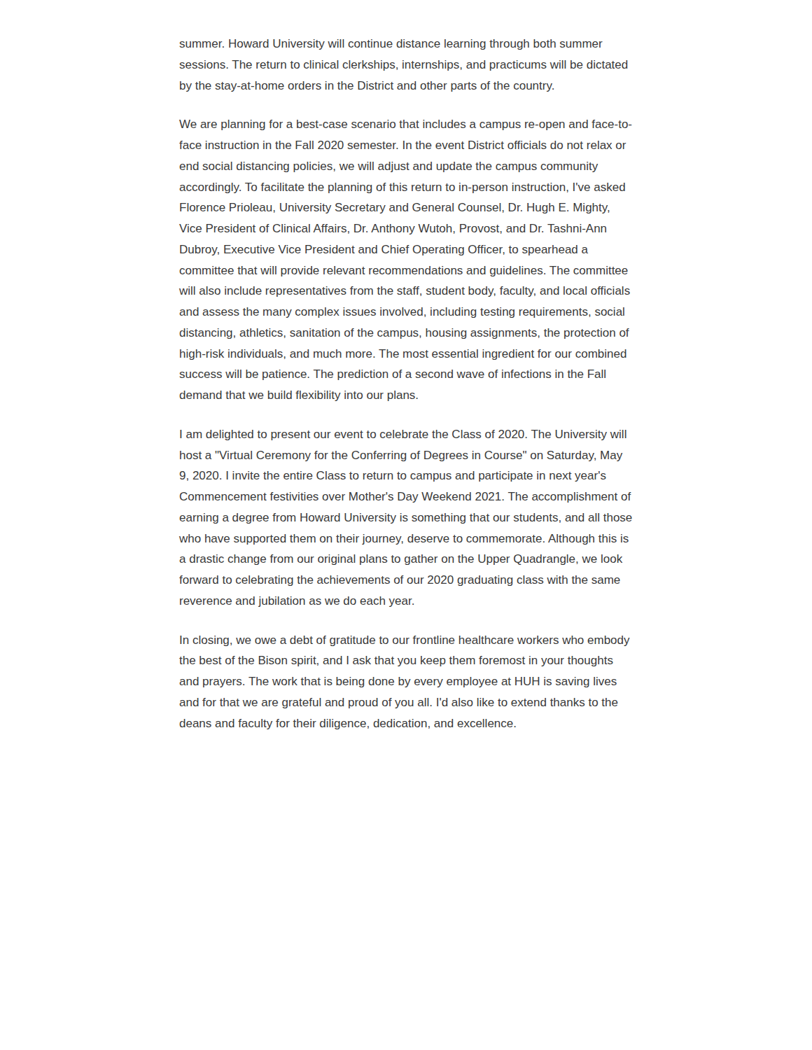summer. Howard University will continue distance learning through both summer sessions. The return to clinical clerkships, internships, and practicums will be dictated by the stay-at-home orders in the District and other parts of the country.
We are planning for a best-case scenario that includes a campus re-open and face-to-face instruction in the Fall 2020 semester. In the event District officials do not relax or end social distancing policies, we will adjust and update the campus community accordingly. To facilitate the planning of this return to in-person instruction, I've asked Florence Prioleau, University Secretary and General Counsel, Dr. Hugh E. Mighty, Vice President of Clinical Affairs, Dr. Anthony Wutoh, Provost, and Dr. Tashni-Ann Dubroy, Executive Vice President and Chief Operating Officer, to spearhead a committee that will provide relevant recommendations and guidelines. The committee will also include representatives from the staff, student body, faculty, and local officials and assess the many complex issues involved, including testing requirements, social distancing, athletics, sanitation of the campus, housing assignments, the protection of high-risk individuals, and much more. The most essential ingredient for our combined success will be patience. The prediction of a second wave of infections in the Fall demand that we build flexibility into our plans.
I am delighted to present our event to celebrate the Class of 2020. The University will host a "Virtual Ceremony for the Conferring of Degrees in Course" on Saturday, May 9, 2020. I invite the entire Class to return to campus and participate in next year's Commencement festivities over Mother's Day Weekend 2021. The accomplishment of earning a degree from Howard University is something that our students, and all those who have supported them on their journey, deserve to commemorate. Although this is a drastic change from our original plans to gather on the Upper Quadrangle, we look forward to celebrating the achievements of our 2020 graduating class with the same reverence and jubilation as we do each year.
In closing, we owe a debt of gratitude to our frontline healthcare workers who embody the best of the Bison spirit, and I ask that you keep them foremost in your thoughts and prayers. The work that is being done by every employee at HUH is saving lives and for that we are grateful and proud of you all. I'd also like to extend thanks to the deans and faculty for their diligence, dedication, and excellence.